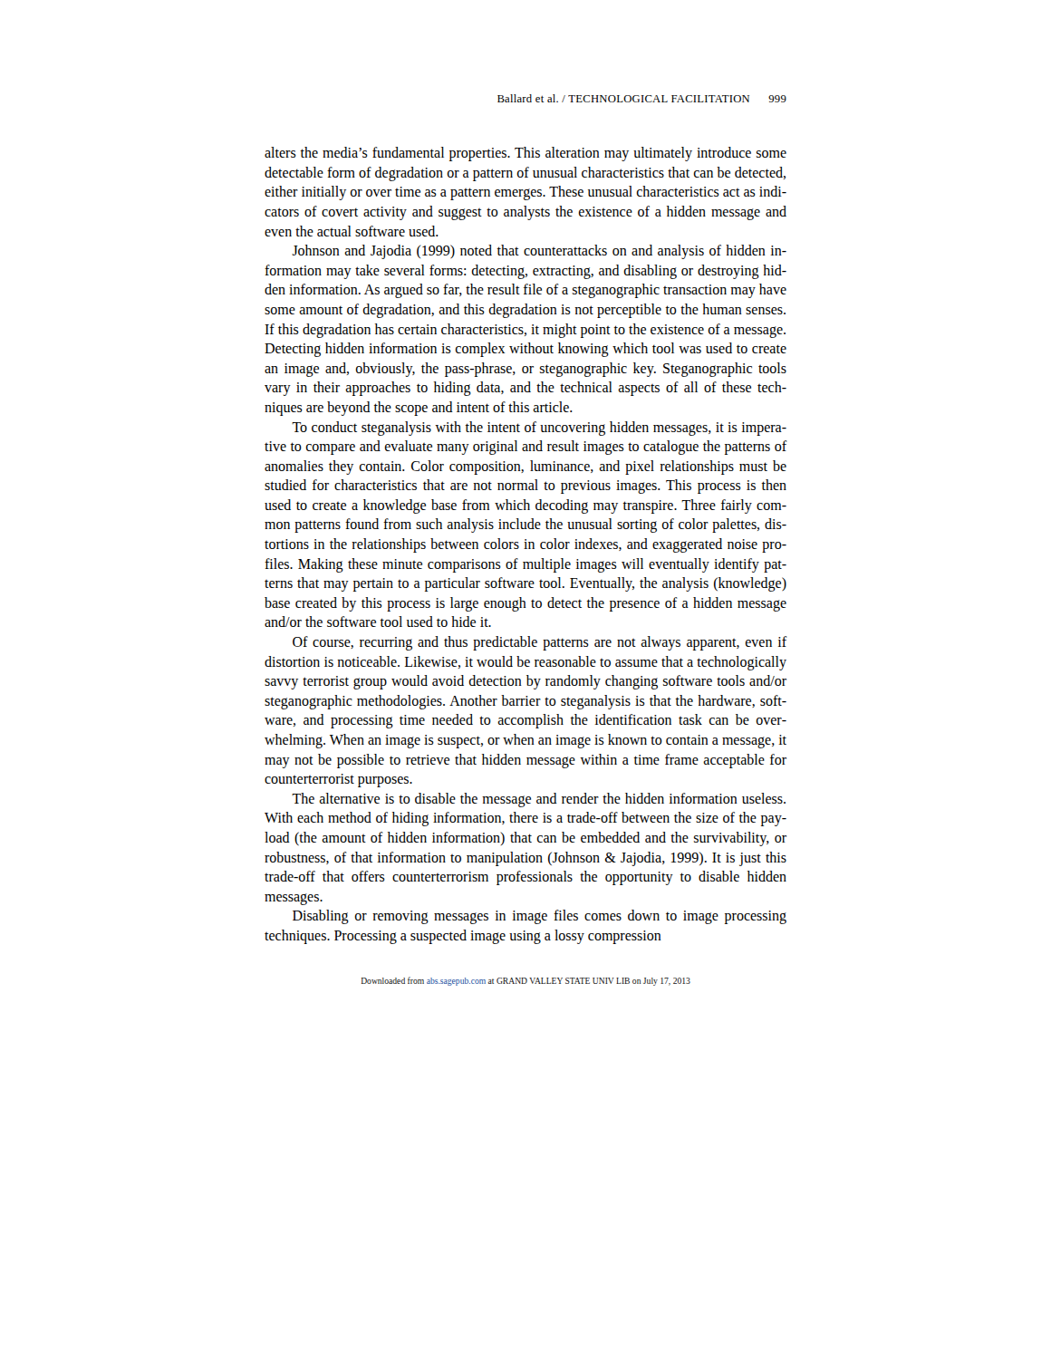Ballard et al. / TECHNOLOGICAL FACILITATION 999
alters the media’s fundamental properties. This alteration may ultimately introduce some detectable form of degradation or a pattern of unusual characteristics that can be detected, either initially or over time as a pattern emerges. These unusual characteristics act as indicators of covert activity and suggest to analysts the existence of a hidden message and even the actual software used.
Johnson and Jajodia (1999) noted that counterattacks on and analysis of hidden information may take several forms: detecting, extracting, and disabling or destroying hidden information. As argued so far, the result file of a steganographic transaction may have some amount of degradation, and this degradation is not perceptible to the human senses. If this degradation has certain characteristics, it might point to the existence of a message. Detecting hidden information is complex without knowing which tool was used to create an image and, obviously, the pass-phrase, or steganographic key. Steganographic tools vary in their approaches to hiding data, and the technical aspects of all of these techniques are beyond the scope and intent of this article.
To conduct steganalysis with the intent of uncovering hidden messages, it is imperative to compare and evaluate many original and result images to catalogue the patterns of anomalies they contain. Color composition, luminance, and pixel relationships must be studied for characteristics that are not normal to previous images. This process is then used to create a knowledge base from which decoding may transpire. Three fairly common patterns found from such analysis include the unusual sorting of color palettes, distortions in the relationships between colors in color indexes, and exaggerated noise profiles. Making these minute comparisons of multiple images will eventually identify patterns that may pertain to a particular software tool. Eventually, the analysis (knowledge) base created by this process is large enough to detect the presence of a hidden message and/or the software tool used to hide it.
Of course, recurring and thus predictable patterns are not always apparent, even if distortion is noticeable. Likewise, it would be reasonable to assume that a technologically savvy terrorist group would avoid detection by randomly changing software tools and/or steganographic methodologies. Another barrier to steganalysis is that the hardware, software, and processing time needed to accomplish the identification task can be overwhelming. When an image is suspect, or when an image is known to contain a message, it may not be possible to retrieve that hidden message within a time frame acceptable for counterterrorist purposes.
The alternative is to disable the message and render the hidden information useless. With each method of hiding information, there is a trade-off between the size of the payload (the amount of hidden information) that can be embedded and the survivability, or robustness, of that information to manipulation (Johnson & Jajodia, 1999). It is just this trade-off that offers counterterrorism professionals the opportunity to disable hidden messages.
Disabling or removing messages in image files comes down to image processing techniques. Processing a suspected image using a lossy compression
Downloaded from abs.sagepub.com at GRAND VALLEY STATE UNIV LIB on July 17, 2013